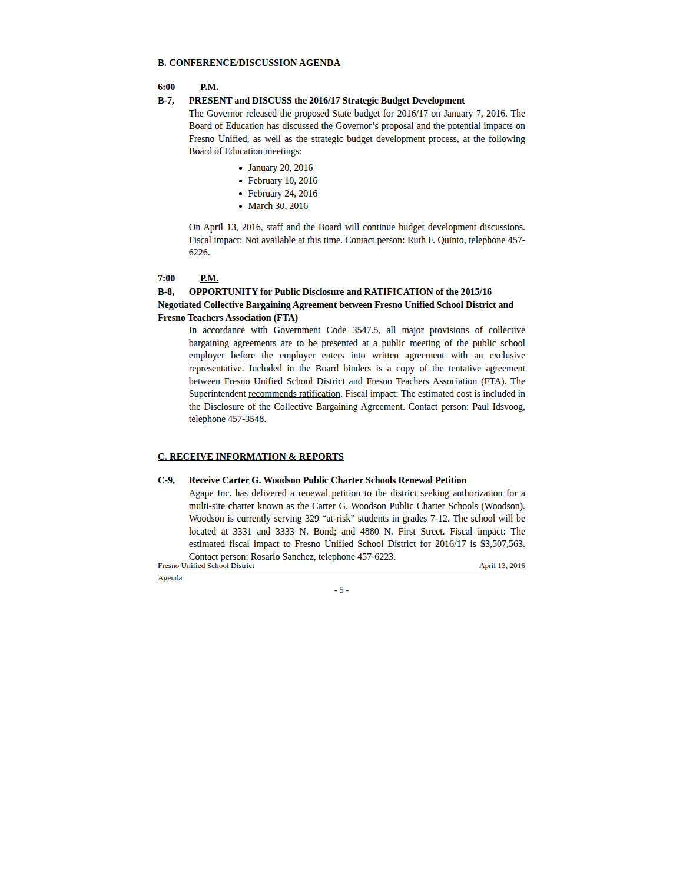B. CONFERENCE/DISCUSSION AGENDA
6:00 P.M.
B-7, PRESENT and DISCUSS the 2016/17 Strategic Budget Development
The Governor released the proposed State budget for 2016/17 on January 7, 2016. The Board of Education has discussed the Governor’s proposal and the potential impacts on Fresno Unified, as well as the strategic budget development process, at the following Board of Education meetings:
January 20, 2016
February 10, 2016
February 24, 2016
March 30, 2016
On April 13, 2016, staff and the Board will continue budget development discussions. Fiscal impact: Not available at this time. Contact person: Ruth F. Quinto, telephone 457-6226.
7:00 P.M.
B-8, OPPORTUNITY for Public Disclosure and RATIFICATION of the 2015/16 Negotiated Collective Bargaining Agreement between Fresno Unified School District and Fresno Teachers Association (FTA)
In accordance with Government Code 3547.5, all major provisions of collective bargaining agreements are to be presented at a public meeting of the public school employer before the employer enters into written agreement with an exclusive representative. Included in the Board binders is a copy of the tentative agreement between Fresno Unified School District and Fresno Teachers Association (FTA). The Superintendent recommends ratification. Fiscal impact: The estimated cost is included in the Disclosure of the Collective Bargaining Agreement. Contact person: Paul Idsvoog, telephone 457-3548.
C. RECEIVE INFORMATION & REPORTS
C-9, Receive Carter G. Woodson Public Charter Schools Renewal Petition
Agape Inc. has delivered a renewal petition to the district seeking authorization for a multi-site charter known as the Carter G. Woodson Public Charter Schools (Woodson). Woodson is currently serving 329 “at-risk” students in grades 7-12. The school will be located at 3331 and 3333 N. Bond; and 4880 N. First Street. Fiscal impact: The estimated fiscal impact to Fresno Unified School District for 2016/17 is $3,507,563. Contact person: Rosario Sanchez, telephone 457-6223.
Fresno Unified School District April 13, 2016
Agenda
- 5 -